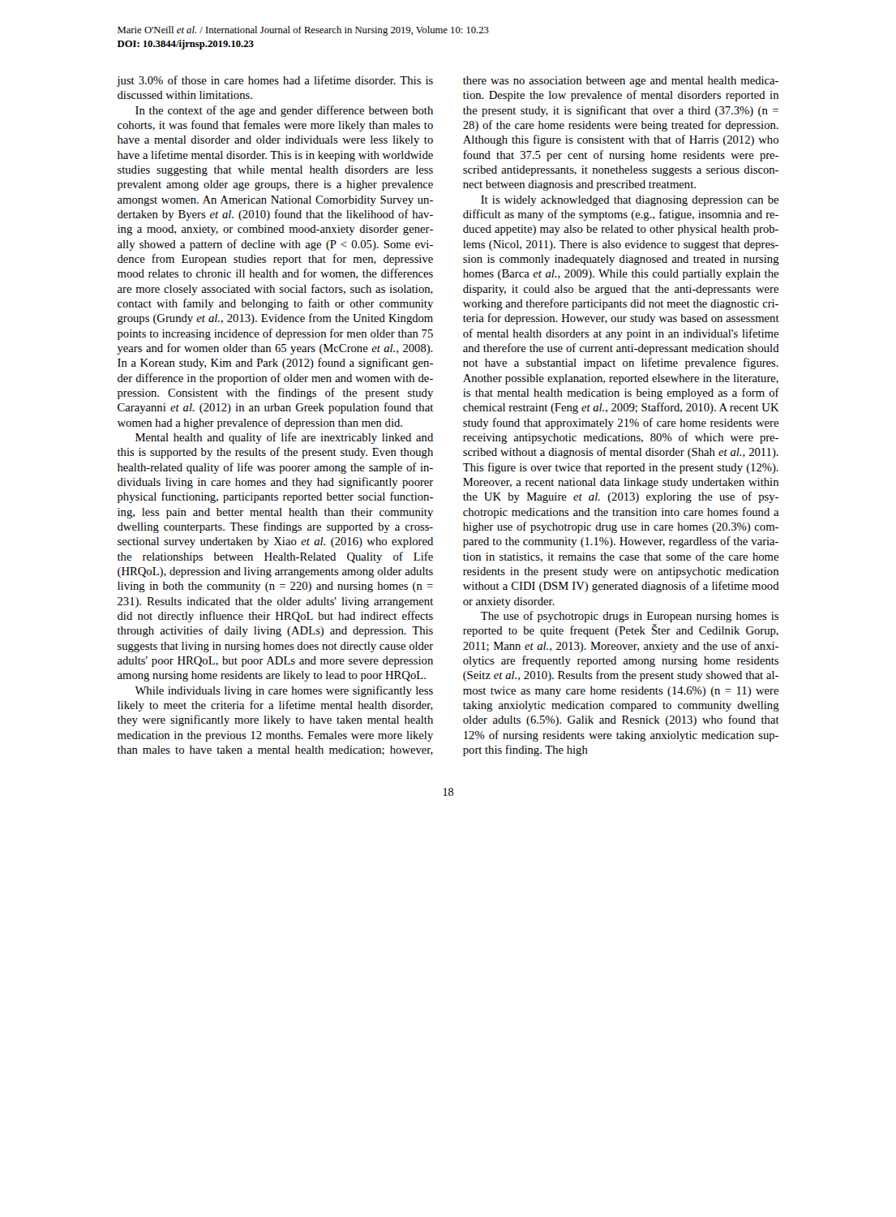Marie O'Neill et al. / International Journal of Research in Nursing 2019, Volume 10: 10.23 DOI: 10.3844/ijrnsp.2019.10.23
just 3.0% of those in care homes had a lifetime disorder. This is discussed within limitations.
In the context of the age and gender difference between both cohorts, it was found that females were more likely than males to have a mental disorder and older individuals were less likely to have a lifetime mental disorder. This is in keeping with worldwide studies suggesting that while mental health disorders are less prevalent among older age groups, there is a higher prevalence amongst women. An American National Comorbidity Survey undertaken by Byers et al. (2010) found that the likelihood of having a mood, anxiety, or combined mood-anxiety disorder generally showed a pattern of decline with age (P < 0.05). Some evidence from European studies report that for men, depressive mood relates to chronic ill health and for women, the differences are more closely associated with social factors, such as isolation, contact with family and belonging to faith or other community groups (Grundy et al., 2013). Evidence from the United Kingdom points to increasing incidence of depression for men older than 75 years and for women older than 65 years (McCrone et al., 2008). In a Korean study, Kim and Park (2012) found a significant gender difference in the proportion of older men and women with depression. Consistent with the findings of the present study Carayanni et al. (2012) in an urban Greek population found that women had a higher prevalence of depression than men did.
Mental health and quality of life are inextricably linked and this is supported by the results of the present study. Even though health-related quality of life was poorer among the sample of individuals living in care homes and they had significantly poorer physical functioning, participants reported better social functioning, less pain and better mental health than their community dwelling counterparts. These findings are supported by a cross-sectional survey undertaken by Xiao et al. (2016) who explored the relationships between Health-Related Quality of Life (HRQoL), depression and living arrangements among older adults living in both the community (n = 220) and nursing homes (n = 231). Results indicated that the older adults' living arrangement did not directly influence their HRQoL but had indirect effects through activities of daily living (ADLs) and depression. This suggests that living in nursing homes does not directly cause older adults' poor HRQoL, but poor ADLs and more severe depression among nursing home residents are likely to lead to poor HRQoL.
While individuals living in care homes were significantly less likely to meet the criteria for a lifetime mental health disorder, they were significantly more likely to have taken mental health medication in the previous 12 months. Females were more likely than males to have taken a mental health medication; however, there was no association between age and mental health medication. Despite the low prevalence of mental disorders reported in the present study, it is significant that over a third (37.3%) (n = 28) of the care home residents were being treated for depression. Although this figure is consistent with that of Harris (2012) who found that 37.5 per cent of nursing home residents were prescribed antidepressants, it nonetheless suggests a serious disconnect between diagnosis and prescribed treatment.
It is widely acknowledged that diagnosing depression can be difficult as many of the symptoms (e.g., fatigue, insomnia and reduced appetite) may also be related to other physical health problems (Nicol, 2011). There is also evidence to suggest that depression is commonly inadequately diagnosed and treated in nursing homes (Barca et al., 2009). While this could partially explain the disparity, it could also be argued that the anti-depressants were working and therefore participants did not meet the diagnostic criteria for depression. However, our study was based on assessment of mental health disorders at any point in an individual's lifetime and therefore the use of current anti-depressant medication should not have a substantial impact on lifetime prevalence figures. Another possible explanation, reported elsewhere in the literature, is that mental health medication is being employed as a form of chemical restraint (Feng et al., 2009; Stafford, 2010). A recent UK study found that approximately 21% of care home residents were receiving antipsychotic medications, 80% of which were prescribed without a diagnosis of mental disorder (Shah et al., 2011). This figure is over twice that reported in the present study (12%). Moreover, a recent national data linkage study undertaken within the UK by Maguire et al. (2013) exploring the use of psychotropic medications and the transition into care homes found a higher use of psychotropic drug use in care homes (20.3%) compared to the community (1.1%). However, regardless of the variation in statistics, it remains the case that some of the care home residents in the present study were on antipsychotic medication without a CIDI (DSM IV) generated diagnosis of a lifetime mood or anxiety disorder.
The use of psychotropic drugs in European nursing homes is reported to be quite frequent (Petek Šter and Cedilnik Gorup, 2011; Mann et al., 2013). Moreover, anxiety and the use of anxiolytics are frequently reported among nursing home residents (Seitz et al., 2010). Results from the present study showed that almost twice as many care home residents (14.6%) (n = 11) were taking anxiolytic medication compared to community dwelling older adults (6.5%). Galik and Resnick (2013) who found that 12% of nursing residents were taking anxiolytic medication support this finding. The high
18